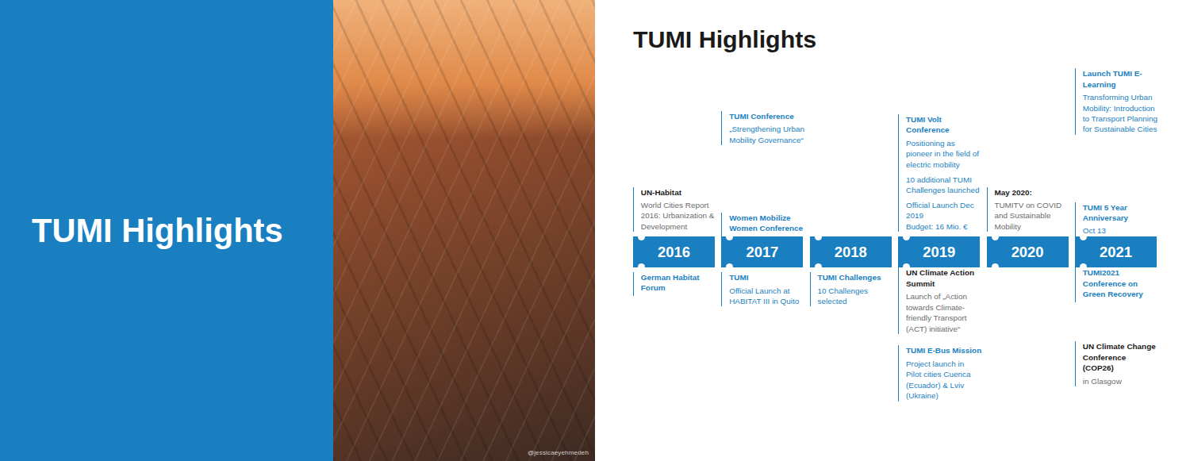TUMI Highlights
@jessicaeyehmedeh
TUMI Highlights
UN-Habitat World Cities Report 2016: Urbanization & Development
TUMI Conference „Strengthening Urban Mobility Governance“
Women Mobilize Women Conference
TUMI Volt Conference Positioning as pioneer in the field of electric mobility 10 additional TUMI Challenges launched Official Launch Dec 2019
Budget: 16 Mio. €
May 2020: TUMITV on COVID and Sustainable Mobility
Launch TUMI E-Learning Transforming Urban Mobility: Introduction to Transport Planning for Sustainable Cities
TUMI 5 Year Anniversary Oct 13
2016
2017
2018
2019
2020
2021
German Habitat Forum
TUMI Official Launch at HABITAT III in Quito
TUMI Challenges 10 Challenges selected
UN Climate Action Summit Launch of „Action towards Climate-friendly Transport (ACT) initiative“
TUMI E-Bus Mission Project launch in Pilot cities Cuenca (Ecuador) & Lviv (Ukraine)
TUMI2021 Conference on Green Recovery
UN Climate Change Conference (COP26) in Glasgow